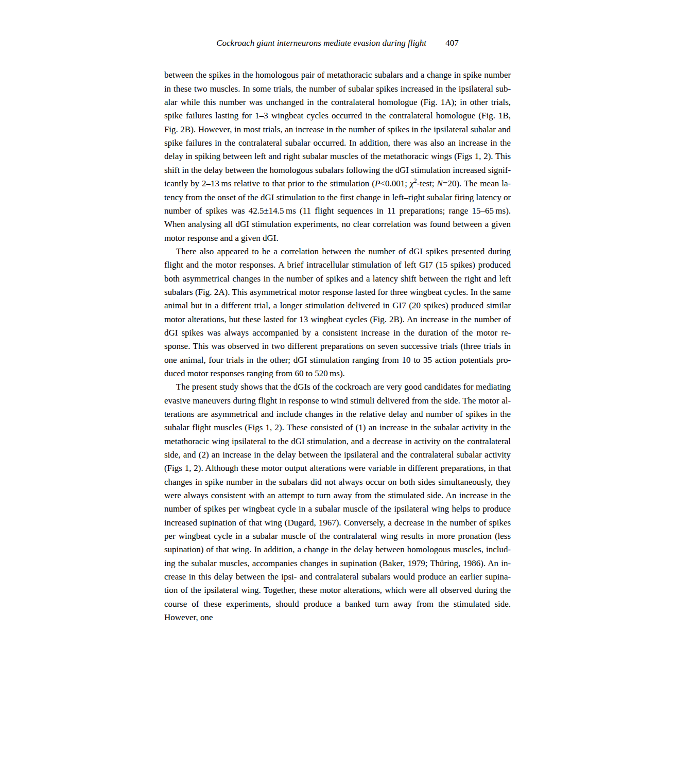Cockroach giant interneurons mediate evasion during flight 407
between the spikes in the homologous pair of metathoracic subalars and a change in spike number in these two muscles. In some trials, the number of subalar spikes increased in the ipsilateral subalar while this number was unchanged in the contralateral homologue (Fig. 1A); in other trials, spike failures lasting for 1–3 wingbeat cycles occurred in the contralateral homologue (Fig. 1B, Fig. 2B). However, in most trials, an increase in the number of spikes in the ipsilateral subalar and spike failures in the contralateral subalar occurred. In addition, there was also an increase in the delay in spiking between left and right subalar muscles of the metathoracic wings (Figs 1, 2). This shift in the delay between the homologous subalars following the dGI stimulation increased significantly by 2–13 ms relative to that prior to the stimulation (P<0.001; χ2-test; N=20). The mean latency from the onset of the dGI stimulation to the first change in left–right subalar firing latency or number of spikes was 42.5±14.5 ms (11 flight sequences in 11 preparations; range 15–65 ms). When analysing all dGI stimulation experiments, no clear correlation was found between a given motor response and a given dGI.
There also appeared to be a correlation between the number of dGI spikes presented during flight and the motor responses. A brief intracellular stimulation of left GI7 (15 spikes) produced both asymmetrical changes in the number of spikes and a latency shift between the right and left subalars (Fig. 2A). This asymmetrical motor response lasted for three wingbeat cycles. In the same animal but in a different trial, a longer stimulation delivered in GI7 (20 spikes) produced similar motor alterations, but these lasted for 13 wingbeat cycles (Fig. 2B). An increase in the number of dGI spikes was always accompanied by a consistent increase in the duration of the motor response. This was observed in two different preparations on seven successive trials (three trials in one animal, four trials in the other; dGI stimulation ranging from 10 to 35 action potentials produced motor responses ranging from 60 to 520 ms).
The present study shows that the dGIs of the cockroach are very good candidates for mediating evasive maneuvers during flight in response to wind stimuli delivered from the side. The motor alterations are asymmetrical and include changes in the relative delay and number of spikes in the subalar flight muscles (Figs 1, 2). These consisted of (1) an increase in the subalar activity in the metathoracic wing ipsilateral to the dGI stimulation, and a decrease in activity on the contralateral side, and (2) an increase in the delay between the ipsilateral and the contralateral subalar activity (Figs 1, 2). Although these motor output alterations were variable in different preparations, in that changes in spike number in the subalars did not always occur on both sides simultaneously, they were always consistent with an attempt to turn away from the stimulated side. An increase in the number of spikes per wingbeat cycle in a subalar muscle of the ipsilateral wing helps to produce increased supination of that wing (Dugard, 1967). Conversely, a decrease in the number of spikes per wingbeat cycle in a subalar muscle of the contralateral wing results in more pronation (less supination) of that wing. In addition, a change in the delay between homologous muscles, including the subalar muscles, accompanies changes in supination (Baker, 1979; Thüring, 1986). An increase in this delay between the ipsi- and contralateral subalars would produce an earlier supination of the ipsilateral wing. Together, these motor alterations, which were all observed during the course of these experiments, should produce a banked turn away from the stimulated side. However, one